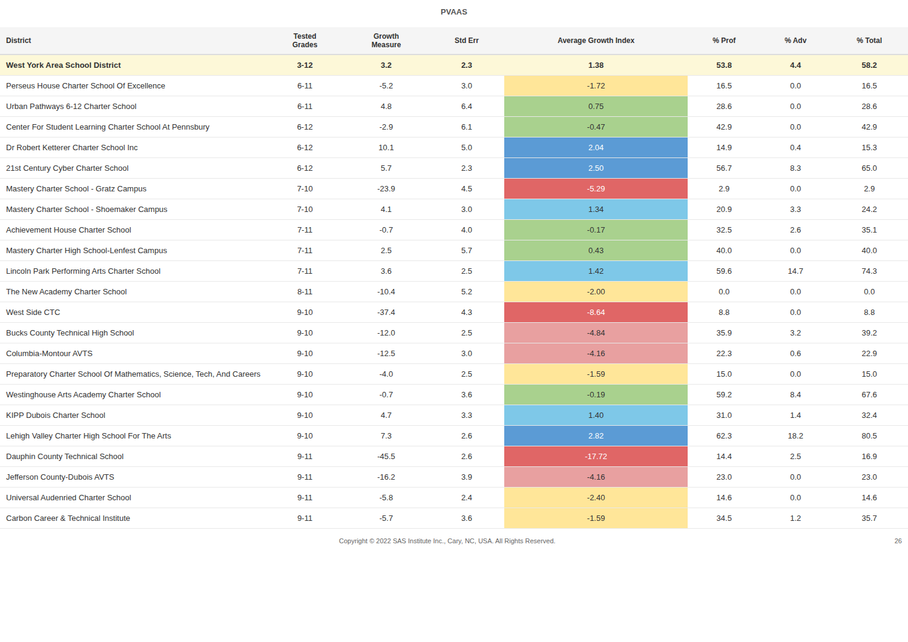PVAAS
| District | Tested Grades | Growth Measure | Std Err | Average Growth Index | % Prof | % Adv | % Total |
| --- | --- | --- | --- | --- | --- | --- | --- |
| West York Area School District | 3-12 | 3.2 | 2.3 | 1.38 | 53.8 | 4.4 | 58.2 |
| Perseus House Charter School Of Excellence | 6-11 | -5.2 | 3.0 | -1.72 | 16.5 | 0.0 | 16.5 |
| Urban Pathways 6-12 Charter School | 6-11 | 4.8 | 6.4 | 0.75 | 28.6 | 0.0 | 28.6 |
| Center For Student Learning Charter School At Pennsbury | 6-12 | -2.9 | 6.1 | -0.47 | 42.9 | 0.0 | 42.9 |
| Dr Robert Ketterer Charter School Inc | 6-12 | 10.1 | 5.0 | 2.04 | 14.9 | 0.4 | 15.3 |
| 21st Century Cyber Charter School | 6-12 | 5.7 | 2.3 | 2.50 | 56.7 | 8.3 | 65.0 |
| Mastery Charter School - Gratz Campus | 7-10 | -23.9 | 4.5 | -5.29 | 2.9 | 0.0 | 2.9 |
| Mastery Charter School - Shoemaker Campus | 7-10 | 4.1 | 3.0 | 1.34 | 20.9 | 3.3 | 24.2 |
| Achievement House Charter School | 7-11 | -0.7 | 4.0 | -0.17 | 32.5 | 2.6 | 35.1 |
| Mastery Charter High School-Lenfest Campus | 7-11 | 2.5 | 5.7 | 0.43 | 40.0 | 0.0 | 40.0 |
| Lincoln Park Performing Arts Charter School | 7-11 | 3.6 | 2.5 | 1.42 | 59.6 | 14.7 | 74.3 |
| The New Academy Charter School | 8-11 | -10.4 | 5.2 | -2.00 | 0.0 | 0.0 | 0.0 |
| West Side CTC | 9-10 | -37.4 | 4.3 | -8.64 | 8.8 | 0.0 | 8.8 |
| Bucks County Technical High School | 9-10 | -12.0 | 2.5 | -4.84 | 35.9 | 3.2 | 39.2 |
| Columbia-Montour AVTS | 9-10 | -12.5 | 3.0 | -4.16 | 22.3 | 0.6 | 22.9 |
| Preparatory Charter School Of Mathematics, Science, Tech, And Careers | 9-10 | -4.0 | 2.5 | -1.59 | 15.0 | 0.0 | 15.0 |
| Westinghouse Arts Academy Charter School | 9-10 | -0.7 | 3.6 | -0.19 | 59.2 | 8.4 | 67.6 |
| KIPP Dubois Charter School | 9-10 | 4.7 | 3.3 | 1.40 | 31.0 | 1.4 | 32.4 |
| Lehigh Valley Charter High School For The Arts | 9-10 | 7.3 | 2.6 | 2.82 | 62.3 | 18.2 | 80.5 |
| Dauphin County Technical School | 9-11 | -45.5 | 2.6 | -17.72 | 14.4 | 2.5 | 16.9 |
| Jefferson County-Dubois AVTS | 9-11 | -16.2 | 3.9 | -4.16 | 23.0 | 0.0 | 23.0 |
| Universal Audenried Charter School | 9-11 | -5.8 | 2.4 | -2.40 | 14.6 | 0.0 | 14.6 |
| Carbon Career & Technical Institute | 9-11 | -5.7 | 3.6 | -1.59 | 34.5 | 1.2 | 35.7 |
Copyright © 2022 SAS Institute Inc., Cary, NC, USA. All Rights Reserved. 26